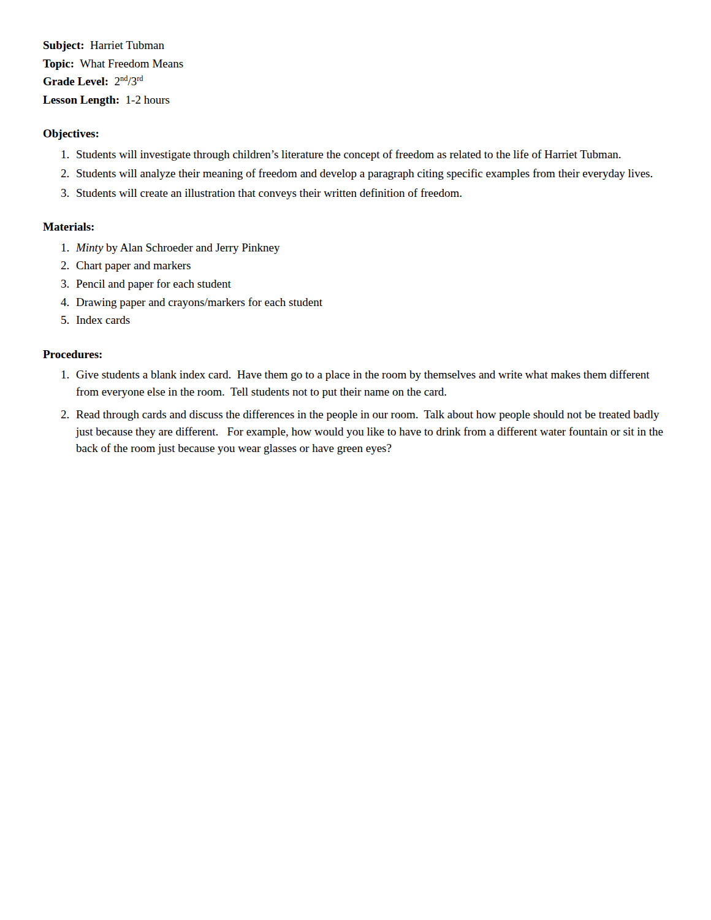Subject: Harriet Tubman
Topic: What Freedom Means
Grade Level: 2nd/3rd
Lesson Length: 1-2 hours
Objectives:
Students will investigate through children’s literature the concept of freedom as related to the life of Harriet Tubman.
Students will analyze their meaning of freedom and develop a paragraph citing specific examples from their everyday lives.
Students will create an illustration that conveys their written definition of freedom.
Materials:
Minty by Alan Schroeder and Jerry Pinkney
Chart paper and markers
Pencil and paper for each student
Drawing paper and crayons/markers for each student
Index cards
Procedures:
Give students a blank index card. Have them go to a place in the room by themselves and write what makes them different from everyone else in the room. Tell students not to put their name on the card.
Read through cards and discuss the differences in the people in our room. Talk about how people should not be treated badly just because they are different. For example, how would you like to have to drink from a different water fountain or sit in the back of the room just because you wear glasses or have green eyes?